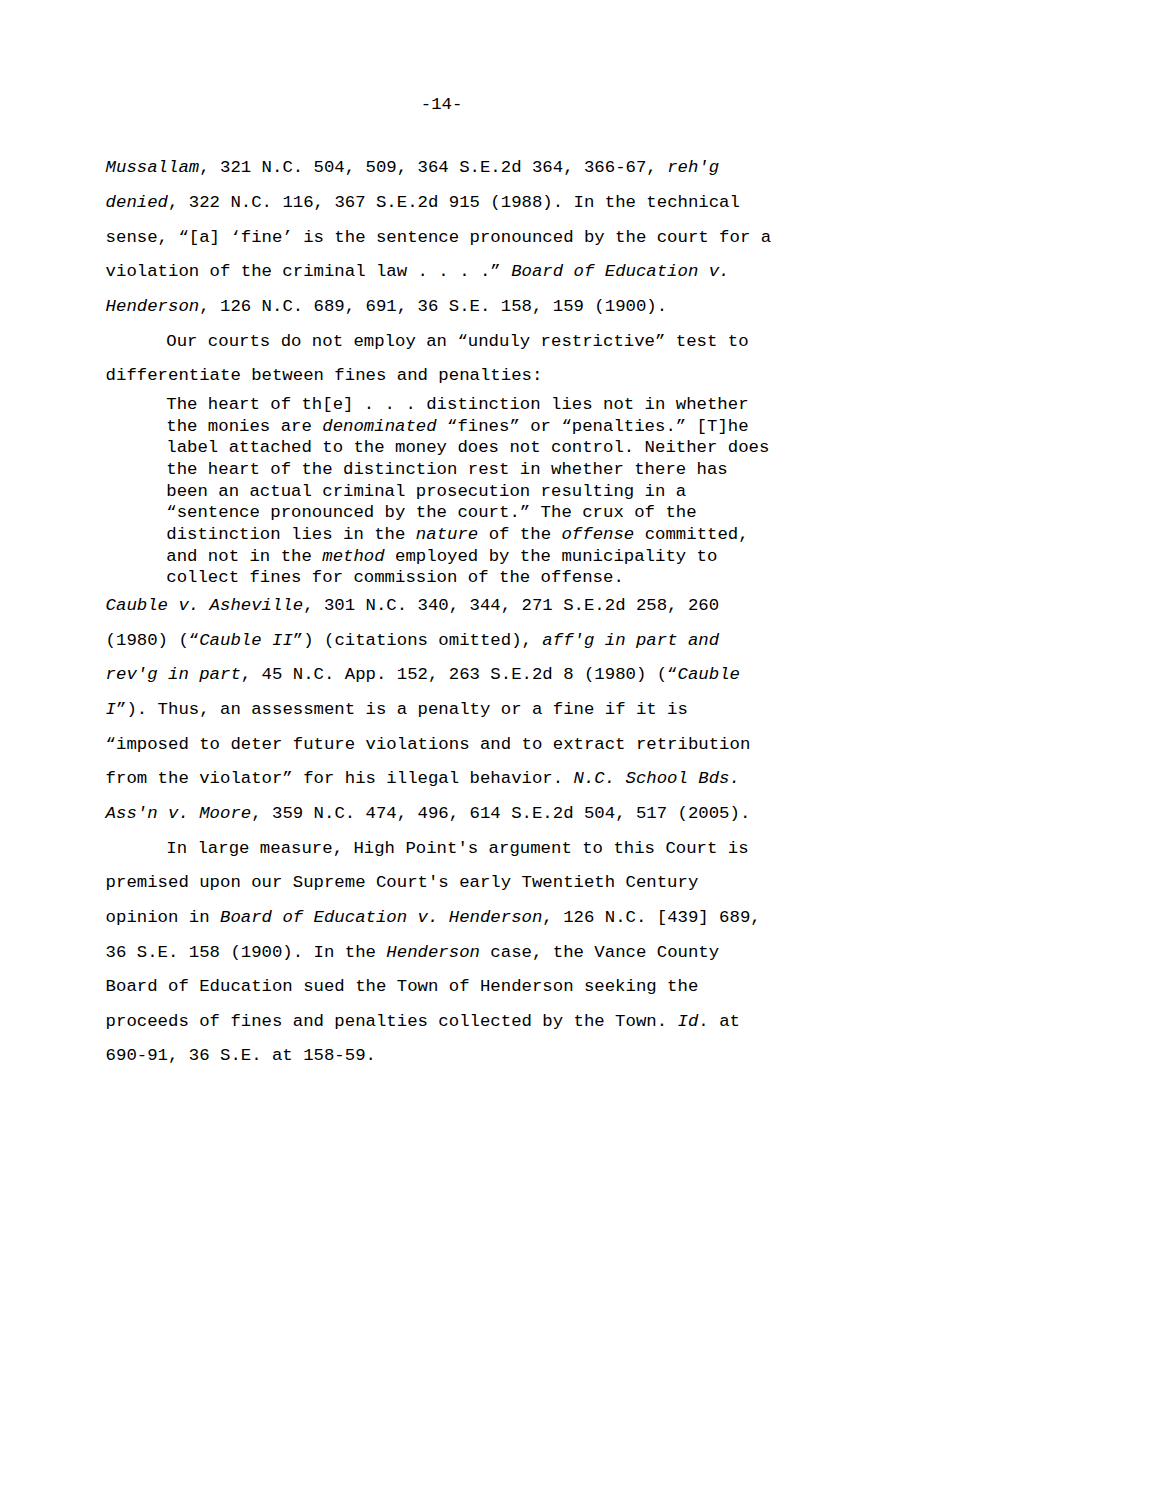-14-
Mussallam, 321 N.C. 504, 509, 364 S.E.2d 364, 366-67, reh'g denied, 322 N.C. 116, 367 S.E.2d 915 (1988). In the technical sense, “[a] ‘fine’ is the sentence pronounced by the court for a violation of the criminal law . . . .” Board of Education v. Henderson, 126 N.C. 689, 691, 36 S.E. 158, 159 (1900).
Our courts do not employ an “unduly restrictive” test to differentiate between fines and penalties:
The heart of th[e] . . . distinction lies not in whether the monies are denominated “fines” or “penalties.” [T]he label attached to the money does not control. Neither does the heart of the distinction rest in whether there has been an actual criminal prosecution resulting in a “sentence pronounced by the court.” The crux of the distinction lies in the nature of the offense committed, and not in the method employed by the municipality to collect fines for commission of the offense.
Cauble v. Asheville, 301 N.C. 340, 344, 271 S.E.2d 258, 260 (1980) (“Cauble II”) (citations omitted), aff'g in part and rev'g in part, 45 N.C. App. 152, 263 S.E.2d 8 (1980) (“Cauble I”). Thus, an assessment is a penalty or a fine if it is “imposed to deter future violations and to extract retribution from the violator” for his illegal behavior. N.C. School Bds. Ass'n v. Moore, 359 N.C. 474, 496, 614 S.E.2d 504, 517 (2005).
In large measure, High Point's argument to this Court is premised upon our Supreme Court's early Twentieth Century opinion in Board of Education v. Henderson, 126 N.C. [439] 689, 36 S.E. 158 (1900). In the Henderson case, the Vance County Board of Education sued the Town of Henderson seeking the proceeds of fines and penalties collected by the Town. Id. at 690-91, 36 S.E. at 158-59.